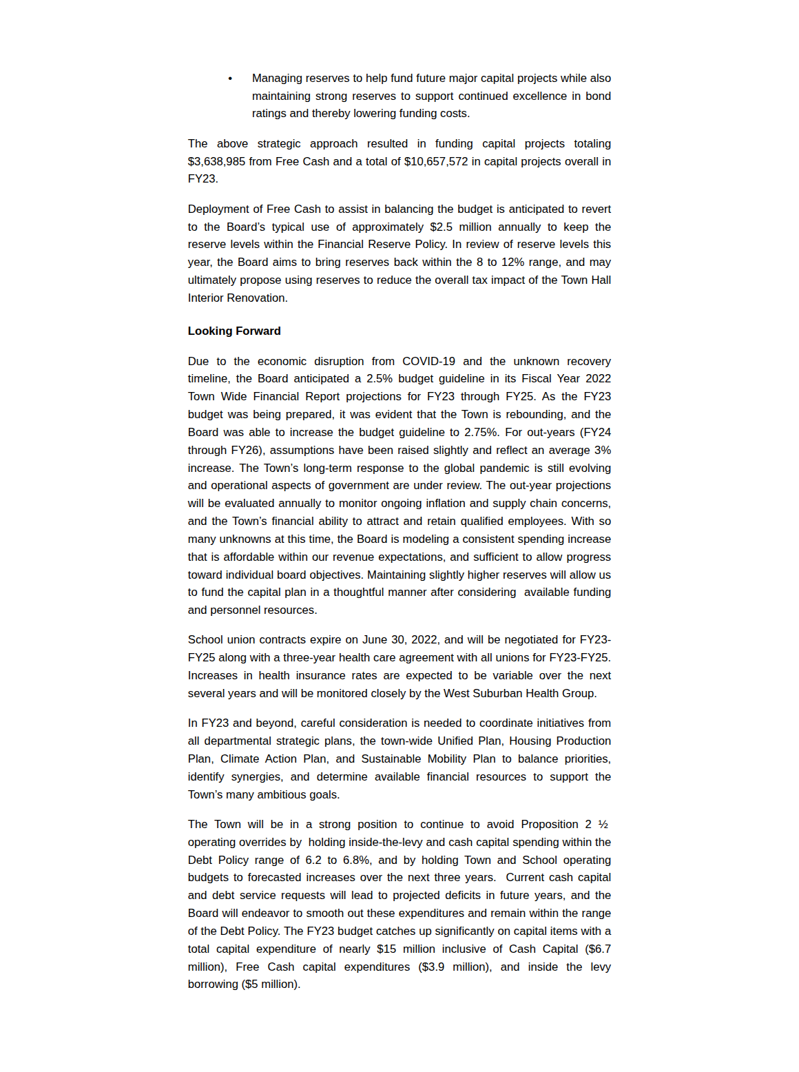Managing reserves to help fund future major capital projects while also maintaining strong reserves to support continued excellence in bond ratings and thereby lowering funding costs.
The above strategic approach resulted in funding capital projects totaling $3,638,985 from Free Cash and a total of $10,657,572 in capital projects overall in FY23.
Deployment of Free Cash to assist in balancing the budget is anticipated to revert to the Board’s typical use of approximately $2.5 million annually to keep the reserve levels within the Financial Reserve Policy. In review of reserve levels this year, the Board aims to bring reserves back within the 8 to 12% range, and may ultimately propose using reserves to reduce the overall tax impact of the Town Hall Interior Renovation.
Looking Forward
Due to the economic disruption from COVID-19 and the unknown recovery timeline, the Board anticipated a 2.5% budget guideline in its Fiscal Year 2022 Town Wide Financial Report projections for FY23 through FY25. As the FY23 budget was being prepared, it was evident that the Town is rebounding, and the Board was able to increase the budget guideline to 2.75%. For out-years (FY24 through FY26), assumptions have been raised slightly and reflect an average 3% increase. The Town’s long-term response to the global pandemic is still evolving and operational aspects of government are under review. The out-year projections will be evaluated annually to monitor ongoing inflation and supply chain concerns, and the Town’s financial ability to attract and retain qualified employees. With so many unknowns at this time, the Board is modeling a consistent spending increase that is affordable within our revenue expectations, and sufficient to allow progress toward individual board objectives. Maintaining slightly higher reserves will allow us to fund the capital plan in a thoughtful manner after considering available funding and personnel resources.
School union contracts expire on June 30, 2022, and will be negotiated for FY23-FY25 along with a three-year health care agreement with all unions for FY23-FY25. Increases in health insurance rates are expected to be variable over the next several years and will be monitored closely by the West Suburban Health Group.
In FY23 and beyond, careful consideration is needed to coordinate initiatives from all departmental strategic plans, the town-wide Unified Plan, Housing Production Plan, Climate Action Plan, and Sustainable Mobility Plan to balance priorities, identify synergies, and determine available financial resources to support the Town’s many ambitious goals.
The Town will be in a strong position to continue to avoid Proposition 2 ½ operating overrides by holding inside-the-levy and cash capital spending within the Debt Policy range of 6.2 to 6.8%, and by holding Town and School operating budgets to forecasted increases over the next three years. Current cash capital and debt service requests will lead to projected deficits in future years, and the Board will endeavor to smooth out these expenditures and remain within the range of the Debt Policy. The FY23 budget catches up significantly on capital items with a total capital expenditure of nearly $15 million inclusive of Cash Capital ($6.7 million), Free Cash capital expenditures ($3.9 million), and inside the levy borrowing ($5 million).